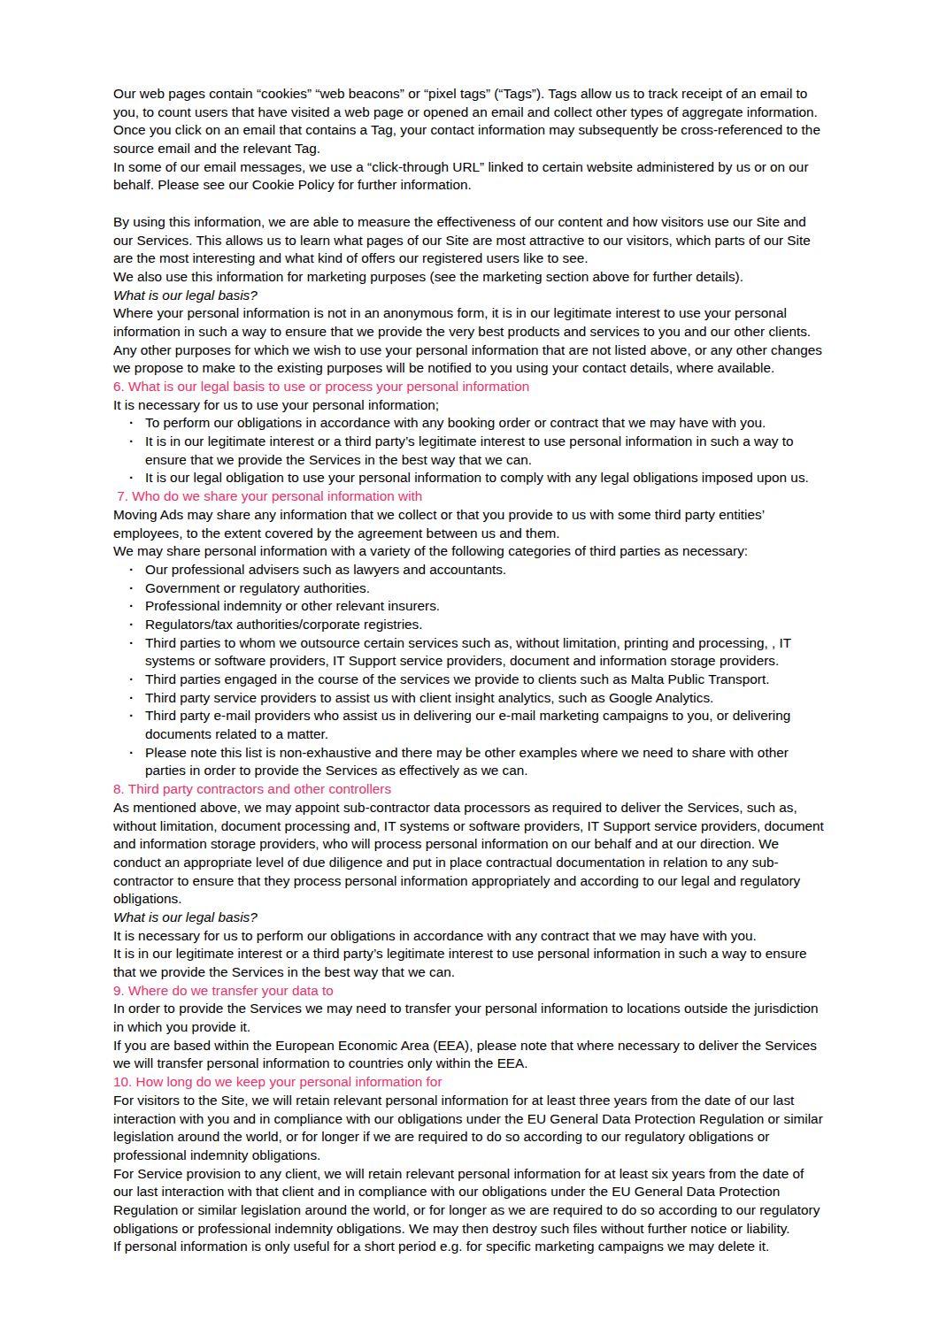Our web pages contain “cookies” “web beacons” or “pixel tags” (“Tags”). Tags allow us to track receipt of an email to you, to count users that have visited a web page or opened an email and collect other types of aggregate information. Once you click on an email that contains a Tag, your contact information may subsequently be cross-referenced to the source email and the relevant Tag.
In some of our email messages, we use a “click-through URL” linked to certain website administered by us or on our behalf. Please see our Cookie Policy for further information.
By using this information, we are able to measure the effectiveness of our content and how visitors use our Site and our Services. This allows us to learn what pages of our Site are most attractive to our visitors, which parts of our Site are the most interesting and what kind of offers our registered users like to see.
We also use this information for marketing purposes (see the marketing section above for further details).
What is our legal basis?
Where your personal information is not in an anonymous form, it is in our legitimate interest to use your personal information in such a way to ensure that we provide the very best products and services to you and our other clients.
Any other purposes for which we wish to use your personal information that are not listed above, or any other changes we propose to make to the existing purposes will be notified to you using your contact details, where available.
6. What is our legal basis to use or process your personal information
It is necessary for us to use your personal information;
To perform our obligations in accordance with any booking order or contract that we may have with you.
It is in our legitimate interest or a third party’s legitimate interest to use personal information in such a way to ensure that we provide the Services in the best way that we can.
It is our legal obligation to use your personal information to comply with any legal obligations imposed upon us.
7. Who do we share your personal information with
Moving Ads may share any information that we collect or that you provide to us with some third party entities’ employees, to the extent covered by the agreement between us and them.
We may share personal information with a variety of the following categories of third parties as necessary:
Our professional advisers such as lawyers and accountants.
Government or regulatory authorities.
Professional indemnity or other relevant insurers.
Regulators/tax authorities/corporate registries.
Third parties to whom we outsource certain services such as, without limitation, printing and processing, , IT systems or software providers, IT Support service providers, document and information storage providers.
Third parties engaged in the course of the services we provide to clients such as Malta Public Transport.
Third party service providers to assist us with client insight analytics, such as Google Analytics.
Third party e-mail providers who assist us in delivering our e-mail marketing campaigns to you, or delivering documents related to a matter.
Please note this list is non-exhaustive and there may be other examples where we need to share with other parties in order to provide the Services as effectively as we can.
8. Third party contractors and other controllers
As mentioned above, we may appoint sub-contractor data processors as required to deliver the Services, such as, without limitation, document processing and, IT systems or software providers, IT Support service providers, document and information storage providers, who will process personal information on our behalf and at our direction. We conduct an appropriate level of due diligence and put in place contractual documentation in relation to any sub-contractor to ensure that they process personal information appropriately and according to our legal and regulatory obligations.
What is our legal basis?
It is necessary for us to perform our obligations in accordance with any contract that we may have with you.
It is in our legitimate interest or a third party’s legitimate interest to use personal information in such a way to ensure that we provide the Services in the best way that we can.
9. Where do we transfer your data to
In order to provide the Services we may need to transfer your personal information to locations outside the jurisdiction in which you provide it.
If you are based within the European Economic Area (EEA), please note that where necessary to deliver the Services we will transfer personal information to countries only within the EEA.
10. How long do we keep your personal information for
For visitors to the Site, we will retain relevant personal information for at least three years from the date of our last interaction with you and in compliance with our obligations under the EU General Data Protection Regulation or similar legislation around the world, or for longer if we are required to do so according to our regulatory obligations or professional indemnity obligations.
For Service provision to any client, we will retain relevant personal information for at least six years from the date of our last interaction with that client and in compliance with our obligations under the EU General Data Protection Regulation or similar legislation around the world, or for longer as we are required to do so according to our regulatory obligations or professional indemnity obligations. We may then destroy such files without further notice or liability.
If personal information is only useful for a short period e.g. for specific marketing campaigns we may delete it.